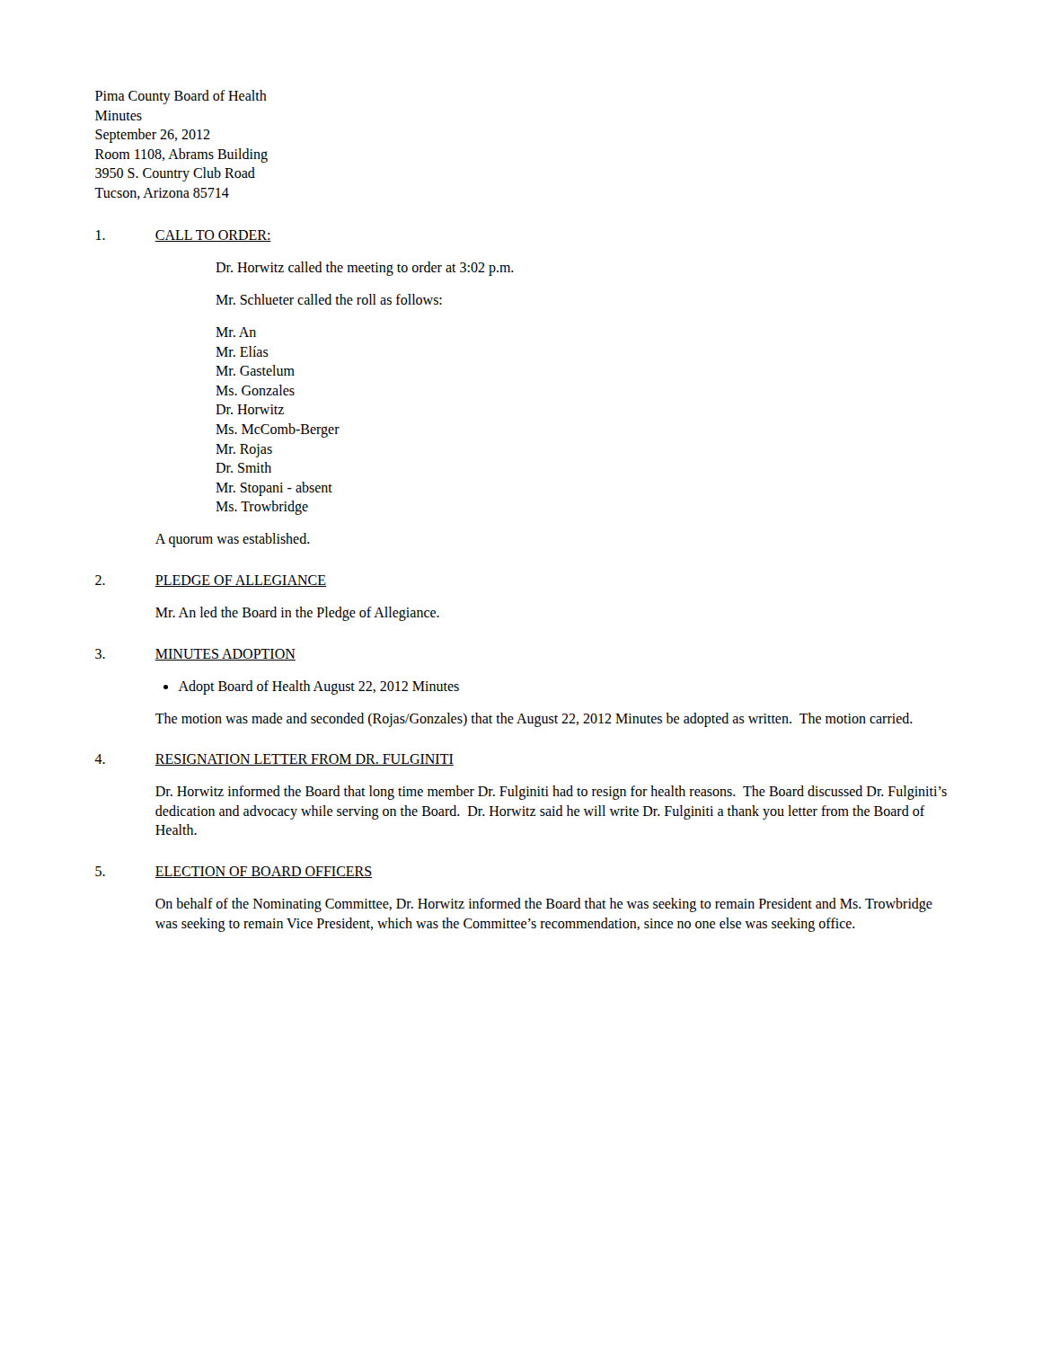Pima County Board of Health
Minutes
September 26, 2012
Room 1108, Abrams Building
3950 S. Country Club Road
Tucson, Arizona 85714
1. CALL TO ORDER:
Dr. Horwitz called the meeting to order at 3:02 p.m.
Mr. Schlueter called the roll as follows:
Mr. An
Mr. Elías
Mr. Gastelum
Ms. Gonzales
Dr. Horwitz
Ms. McComb-Berger
Mr. Rojas
Dr. Smith
Mr. Stopani - absent
Ms. Trowbridge
A quorum was established.
2. PLEDGE OF ALLEGIANCE
Mr. An led the Board in the Pledge of Allegiance.
3. MINUTES ADOPTION
Adopt Board of Health August 22, 2012 Minutes
The motion was made and seconded (Rojas/Gonzales) that the August 22, 2012 Minutes be adopted as written. The motion carried.
4. RESIGNATION LETTER FROM DR. FULGINITI
Dr. Horwitz informed the Board that long time member Dr. Fulginiti had to resign for health reasons. The Board discussed Dr. Fulginiti’s dedication and advocacy while serving on the Board. Dr. Horwitz said he will write Dr. Fulginiti a thank you letter from the Board of Health.
5. ELECTION OF BOARD OFFICERS
On behalf of the Nominating Committee, Dr. Horwitz informed the Board that he was seeking to remain President and Ms. Trowbridge was seeking to remain Vice President, which was the Committee’s recommendation, since no one else was seeking office.